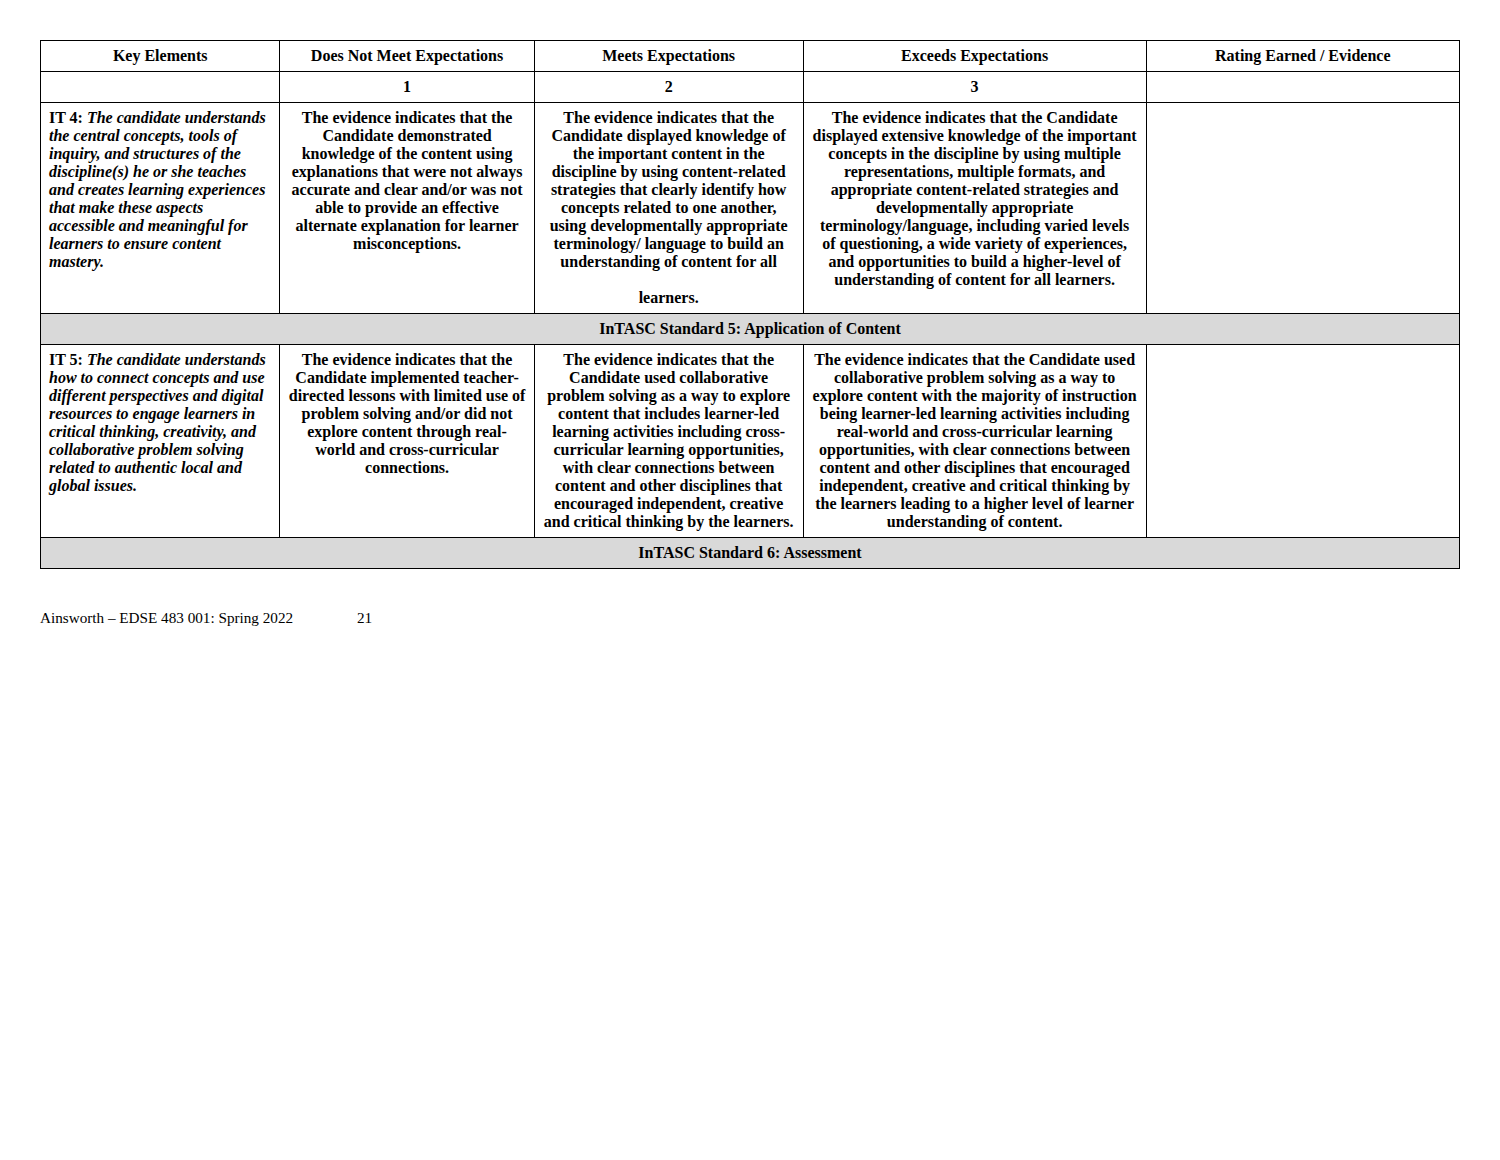| Key Elements | Does Not Meet Expectations | Meets Expectations | Exceeds Expectations | Rating Earned / Evidence |
| --- | --- | --- | --- | --- |
| | 1 | 2 | 3 | |
| IT 4: The candidate understands the central concepts, tools of inquiry, and structures of the discipline(s) he or she teaches and creates learning experiences that make these aspects accessible and meaningful for learners to ensure content mastery. | The evidence indicates that the Candidate demonstrated knowledge of the content using explanations that were not always accurate and clear and/or was not able to provide an effective alternate explanation for learner misconceptions. | The evidence indicates that the Candidate displayed knowledge of the important content in the discipline by using content-related strategies that clearly identify how concepts related to one another, using developmentally appropriate terminology/ language to build an understanding of content for all learners. | The evidence indicates that the Candidate displayed extensive knowledge of the important concepts in the discipline by using multiple representations, multiple formats, and appropriate content‑related strategies and developmentally appropriate terminology/language, including varied levels of questioning, a wide variety of experiences, and opportunities to build a higher‑level of understanding of content for all learners. | |
| InTASC Standard 5: Application of Content |
| IT 5: The candidate understands how to connect concepts and use different perspectives and digital resources to engage learners in critical thinking, creativity, and collaborative problem solving related to authentic local and global issues. | The evidence indicates that the Candidate implemented teacher-directed lessons with limited use of problem solving and/or did not explore content through real-world and cross-curricular connections. | The evidence indicates that the Candidate used collaborative problem solving as a way to explore content that includes learner-led learning activities including cross-curricular learning opportunities, with clear connections between content and other disciplines that encouraged independent, creative and critical thinking by the learners. | The evidence indicates that the Candidate used collaborative problem solving as a way to explore content with the majority of instruction being learner-led learning activities including real-world and cross-curricular learning opportunities, with clear connections between content and other disciplines that encouraged independent, creative and critical thinking by the learners leading to a higher level of learner understanding of content. | |
| InTASC Standard 6: Assessment |
Ainsworth – EDSE 483 001: Spring 2022 21